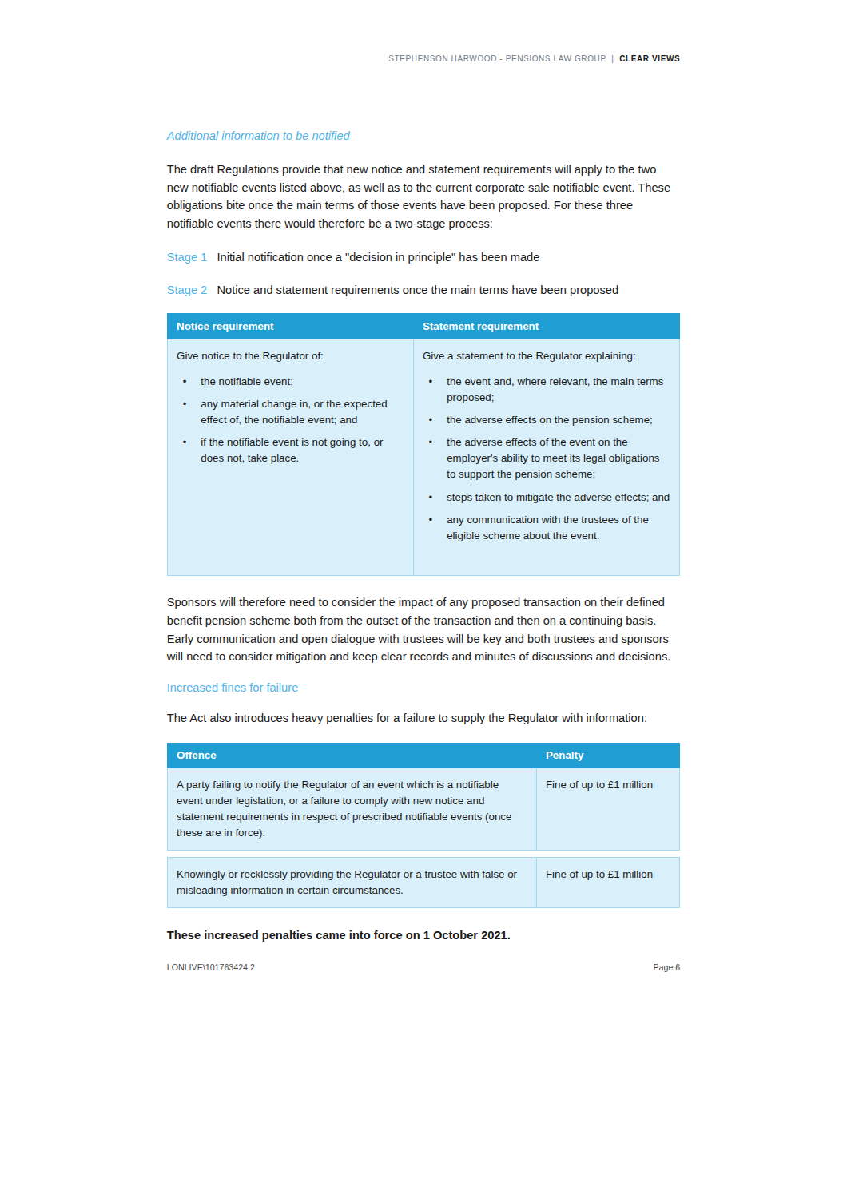STEPHENSON HARWOOD - PENSIONS LAW GROUP | CLEAR VIEWS
Additional information to be notified
The draft Regulations provide that new notice and statement requirements will apply to the two new notifiable events listed above, as well as to the current corporate sale notifiable event. These obligations bite once the main terms of those events have been proposed. For these three notifiable events there would therefore be a two-stage process:
Stage 1 Initial notification once a "decision in principle" has been made
Stage 2 Notice and statement requirements once the main terms have been proposed
| Notice requirement | Statement requirement |
| --- | --- |
| Give notice to the Regulator of: the notifiable event; any material change in, or the expected effect of, the notifiable event; and if the notifiable event is not going to, or does not, take place. | Give a statement to the Regulator explaining: the event and, where relevant, the main terms proposed; the adverse effects on the pension scheme; the adverse effects of the event on the employer's ability to meet its legal obligations to support the pension scheme; steps taken to mitigate the adverse effects; and any communication with the trustees of the eligible scheme about the event. |
Sponsors will therefore need to consider the impact of any proposed transaction on their defined benefit pension scheme both from the outset of the transaction and then on a continuing basis. Early communication and open dialogue with trustees will be key and both trustees and sponsors will need to consider mitigation and keep clear records and minutes of discussions and decisions.
Increased fines for failure
The Act also introduces heavy penalties for a failure to supply the Regulator with information:
| Offence | Penalty |
| --- | --- |
| A party failing to notify the Regulator of an event which is a notifiable event under legislation, or a failure to comply with new notice and statement requirements in respect of prescribed notifiable events (once these are in force). | Fine of up to £1 million |
| Knowingly or recklessly providing the Regulator or a trustee with false or misleading information in certain circumstances. | Fine of up to £1 million |
These increased penalties came into force on 1 October 2021.
LONLIVE\101763424.2 Page 6